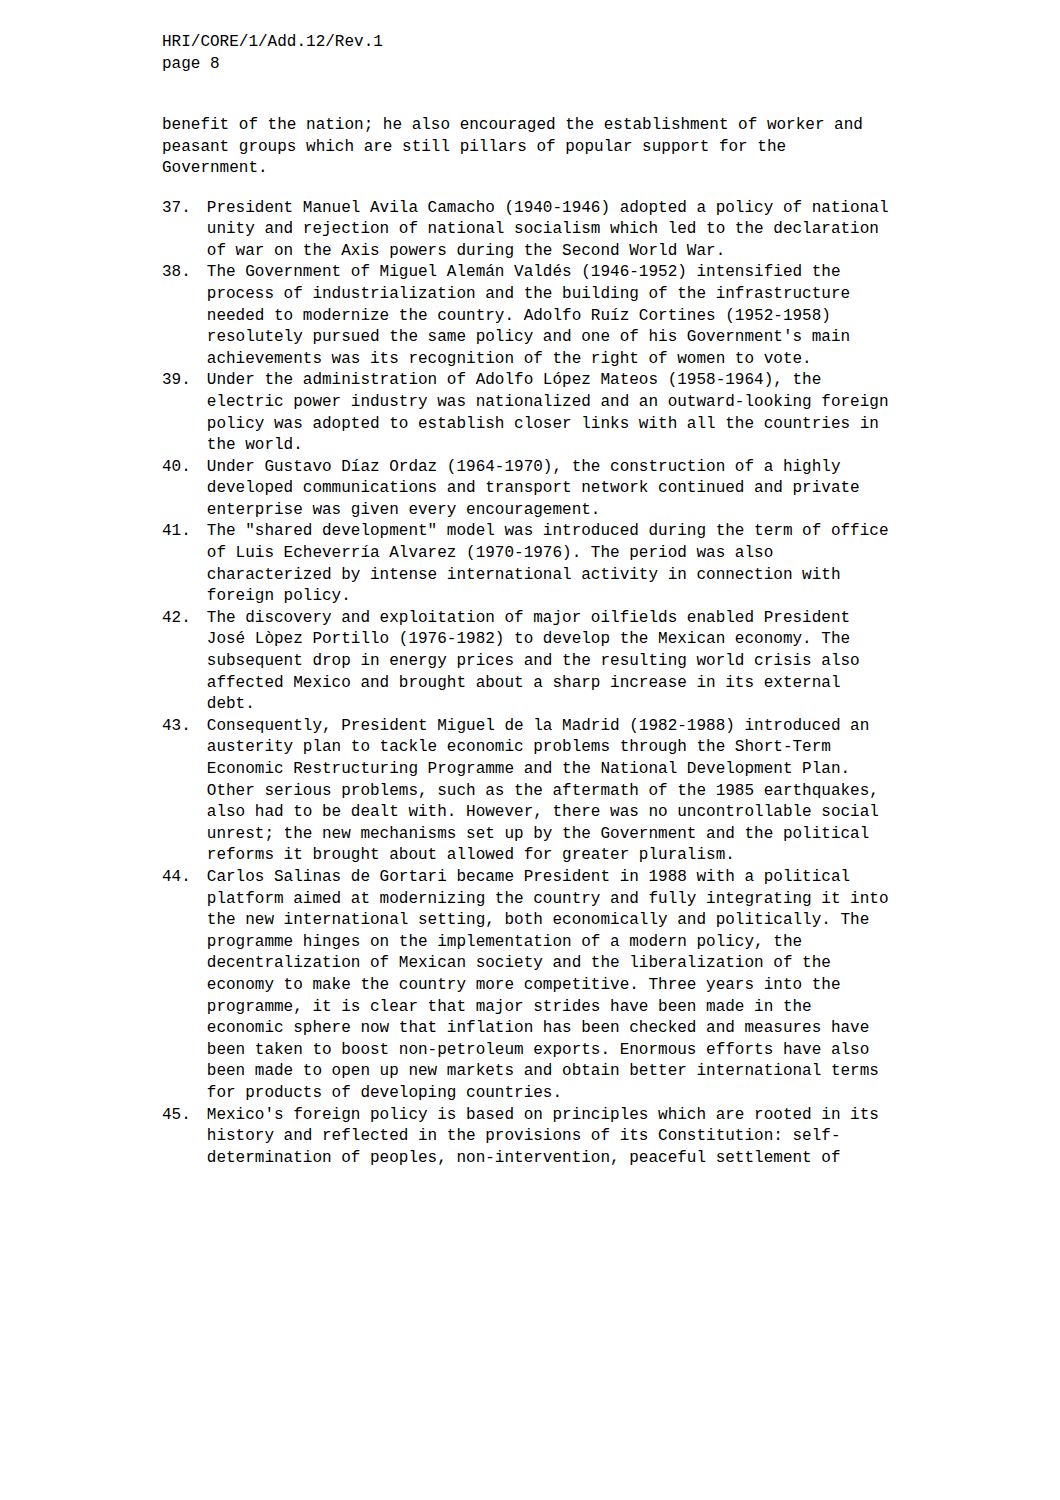HRI/CORE/1/Add.12/Rev.1
page 8
benefit of the nation; he also encouraged the establishment of worker and peasant groups which are still pillars of popular support for the Government.
37. President Manuel Avila Camacho (1940-1946) adopted a policy of national unity and rejection of national socialism which led to the declaration of war on the Axis powers during the Second World War.
38. The Government of Miguel Alemán Valdés (1946-1952) intensified the process of industrialization and the building of the infrastructure needed to modernize the country. Adolfo Ruíz Cortines (1952-1958) resolutely pursued the same policy and one of his Government's main achievements was its recognition of the right of women to vote.
39. Under the administration of Adolfo López Mateos (1958-1964), the electric power industry was nationalized and an outward-looking foreign policy was adopted to establish closer links with all the countries in the world.
40. Under Gustavo Díaz Ordaz (1964-1970), the construction of a highly developed communications and transport network continued and private enterprise was given every encouragement.
41. The "shared development" model was introduced during the term of office of Luis Echeverría Alvarez (1970-1976). The period was also characterized by intense international activity in connection with foreign policy.
42. The discovery and exploitation of major oilfields enabled President José Lòpez Portillo (1976-1982) to develop the Mexican economy. The subsequent drop in energy prices and the resulting world crisis also affected Mexico and brought about a sharp increase in its external debt.
43. Consequently, President Miguel de la Madrid (1982-1988) introduced an austerity plan to tackle economic problems through the Short-Term Economic Restructuring Programme and the National Development Plan. Other serious problems, such as the aftermath of the 1985 earthquakes, also had to be dealt with. However, there was no uncontrollable social unrest; the new mechanisms set up by the Government and the political reforms it brought about allowed for greater pluralism.
44. Carlos Salinas de Gortari became President in 1988 with a political platform aimed at modernizing the country and fully integrating it into the new international setting, both economically and politically. The programme hinges on the implementation of a modern policy, the decentralization of Mexican society and the liberalization of the economy to make the country more competitive. Three years into the programme, it is clear that major strides have been made in the economic sphere now that inflation has been checked and measures have been taken to boost non-petroleum exports. Enormous efforts have also been made to open up new markets and obtain better international terms for products of developing countries.
45. Mexico's foreign policy is based on principles which are rooted in its history and reflected in the provisions of its Constitution: self-determination of peoples, non-intervention, peaceful settlement of